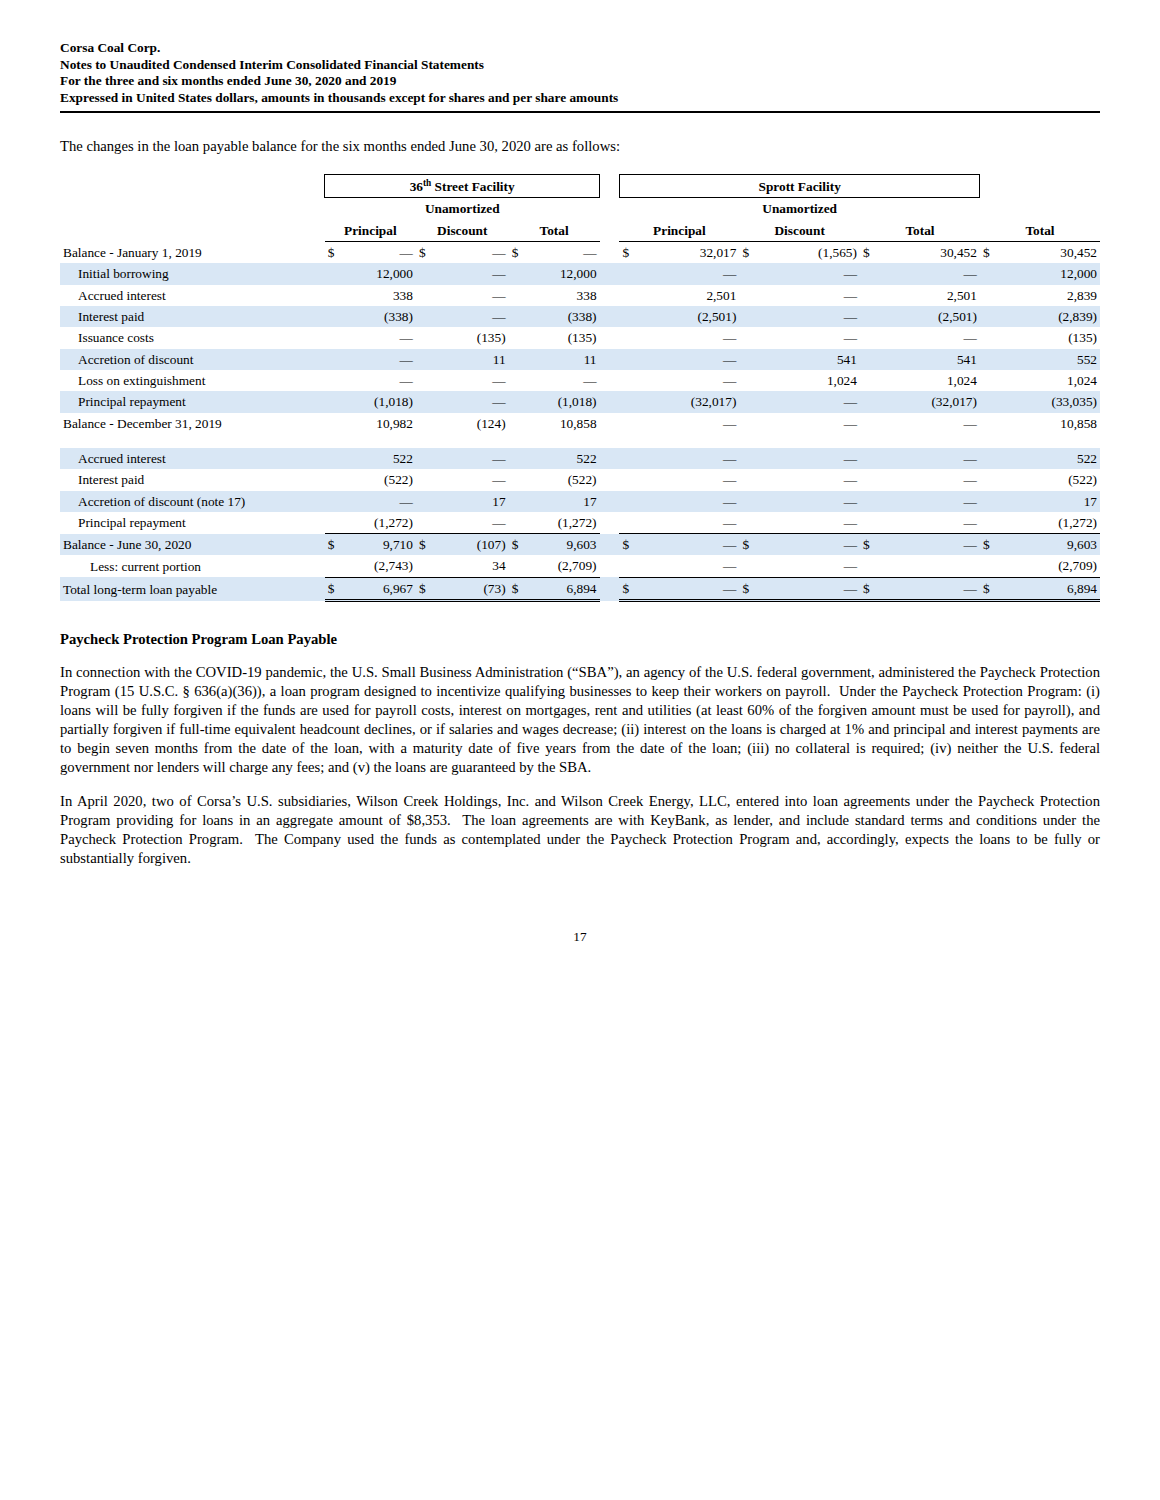Corsa Coal Corp.
Notes to Unaudited Condensed Interim Consolidated Financial Statements
For the three and six months ended June 30, 2020 and 2019
Expressed in United States dollars, amounts in thousands except for shares and per share amounts
The changes in the loan payable balance for the six months ended June 30, 2020 are as follows:
| | 36 th Street Facility | | Sprott Facility | |
| | | Unamortized | | | | Unamortized | | |
| | Principal | Discount | Total | | Principal | Discount | Total | Total |
| Balance - January 1, 2019 | $ | — | $ | — | $ | — | | $ | 32,017 | $ | (1,565) | $ | 30,452 | $ | 30,452 |
| Initial borrowing | | 12,000 | | — | | 12,000 | | | — | | — | | — | | 12,000 |
| Accrued interest | | 338 | | — | | 338 | | | 2,501 | | — | | 2,501 | | 2,839 |
| Interest paid | | (338) | | — | | (338) | | | (2,501) | | — | | (2,501) | | (2,839) |
| Issuance costs | | — | | (135) | | (135) | | | — | | — | | — | | (135) |
| Accretion of discount | | — | | 11 | | 11 | | | — | | 541 | | 541 | | 552 |
| Loss on extinguishment | | — | | — | | — | | | — | | 1,024 | | 1,024 | | 1,024 |
| Principal repayment | | (1,018) | | — | | (1,018) | | | (32,017) | | — | | (32,017) | | (33,035) |
| Balance - December 31, 2019 | | 10,982 | | (124) | | 10,858 | | | — | | — | | — | | 10,858 |
| Accrued interest | | 522 | | — | | 522 | | | — | | — | | — | | 522 |
| Interest paid | | (522) | | — | | (522) | | | — | | — | | — | | (522) |
| Accretion of discount (note 17) | | — | | 17 | | 17 | | | — | | — | | — | | 17 |
| Principal repayment | | (1,272) | | — | | (1,272) | | | — | | — | | — | | (1,272) |
| Balance - June 30, 2020 | $ | 9,710 | $ | (107) | $ | 9,603 | | $ | — | $ | — | $ | — | $ | 9,603 |
| Less: current portion | | (2,743) | | 34 | | (2,709) | | | — | | — | | | | (2,709) |
| Total long-term loan payable | $ | 6,967 | $ | (73) | $ | 6,894 | | $ | — | $ | — | $ | — | $ | 6,894 |
Paycheck Protection Program Loan Payable
In connection with the COVID-19 pandemic, the U.S. Small Business Administration (“SBA”), an agency of the U.S. federal government, administered the Paycheck Protection Program (15 U.S.C. § 636(a)(36)), a loan program designed to incentivize qualifying businesses to keep their workers on payroll. Under the Paycheck Protection Program: (i) loans will be fully forgiven if the funds are used for payroll costs, interest on mortgages, rent and utilities (at least 60% of the forgiven amount must be used for payroll), and partially forgiven if full-time equivalent headcount declines, or if salaries and wages decrease; (ii) interest on the loans is charged at 1% and principal and interest payments are to begin seven months from the date of the loan, with a maturity date of five years from the date of the loan; (iii) no collateral is required; (iv) neither the U.S. federal government nor lenders will charge any fees; and (v) the loans are guaranteed by the SBA.
In April 2020, two of Corsa’s U.S. subsidiaries, Wilson Creek Holdings, Inc. and Wilson Creek Energy, LLC, entered into loan agreements under the Paycheck Protection Program providing for loans in an aggregate amount of $8,353. The loan agreements are with KeyBank, as lender, and include standard terms and conditions under the Paycheck Protection Program. The Company used the funds as contemplated under the Paycheck Protection Program and, accordingly, expects the loans to be fully or substantially forgiven.
17